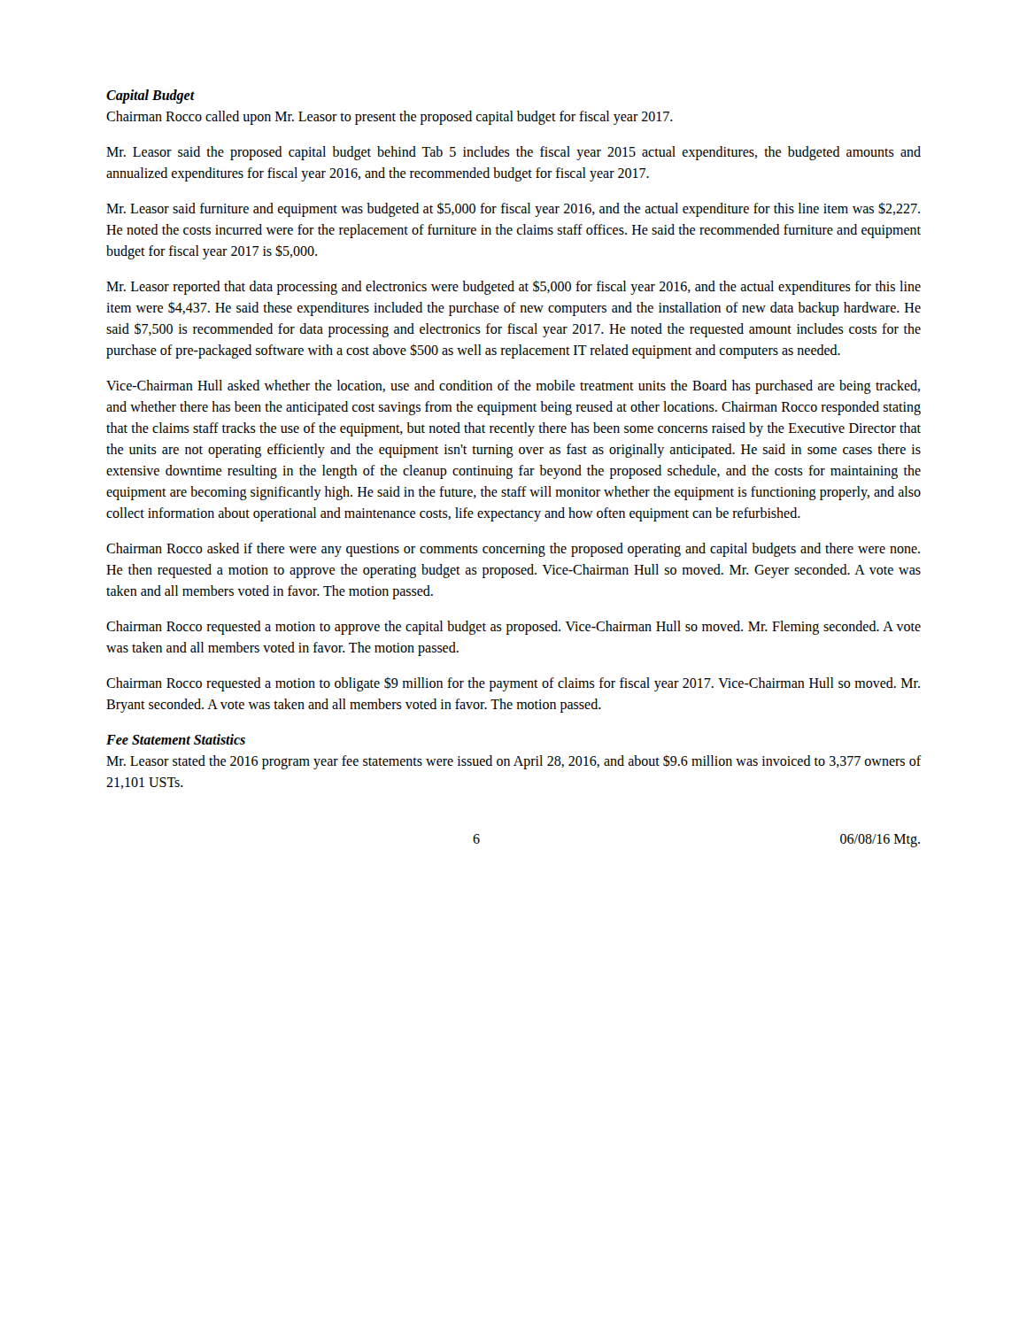Capital Budget
Chairman Rocco called upon Mr. Leasor to present the proposed capital budget for fiscal year 2017.
Mr. Leasor said the proposed capital budget behind Tab 5 includes the fiscal year 2015 actual expenditures, the budgeted amounts and annualized expenditures for fiscal year 2016, and the recommended budget for fiscal year 2017.
Mr. Leasor said furniture and equipment was budgeted at $5,000 for fiscal year 2016, and the actual expenditure for this line item was $2,227. He noted the costs incurred were for the replacement of furniture in the claims staff offices. He said the recommended furniture and equipment budget for fiscal year 2017 is $5,000.
Mr. Leasor reported that data processing and electronics were budgeted at $5,000 for fiscal year 2016, and the actual expenditures for this line item were $4,437. He said these expenditures included the purchase of new computers and the installation of new data backup hardware. He said $7,500 is recommended for data processing and electronics for fiscal year 2017. He noted the requested amount includes costs for the purchase of pre-packaged software with a cost above $500 as well as replacement IT related equipment and computers as needed.
Vice-Chairman Hull asked whether the location, use and condition of the mobile treatment units the Board has purchased are being tracked, and whether there has been the anticipated cost savings from the equipment being reused at other locations. Chairman Rocco responded stating that the claims staff tracks the use of the equipment, but noted that recently there has been some concerns raised by the Executive Director that the units are not operating efficiently and the equipment isn't turning over as fast as originally anticipated. He said in some cases there is extensive downtime resulting in the length of the cleanup continuing far beyond the proposed schedule, and the costs for maintaining the equipment are becoming significantly high. He said in the future, the staff will monitor whether the equipment is functioning properly, and also collect information about operational and maintenance costs, life expectancy and how often equipment can be refurbished.
Chairman Rocco asked if there were any questions or comments concerning the proposed operating and capital budgets and there were none. He then requested a motion to approve the operating budget as proposed. Vice-Chairman Hull so moved. Mr. Geyer seconded. A vote was taken and all members voted in favor. The motion passed.
Chairman Rocco requested a motion to approve the capital budget as proposed. Vice-Chairman Hull so moved. Mr. Fleming seconded. A vote was taken and all members voted in favor. The motion passed.
Chairman Rocco requested a motion to obligate $9 million for the payment of claims for fiscal year 2017. Vice-Chairman Hull so moved. Mr. Bryant seconded. A vote was taken and all members voted in favor. The motion passed.
Fee Statement Statistics
Mr. Leasor stated the 2016 program year fee statements were issued on April 28, 2016, and about $9.6 million was invoiced to 3,377 owners of 21,101 USTs.
6 06/08/16 Mtg.